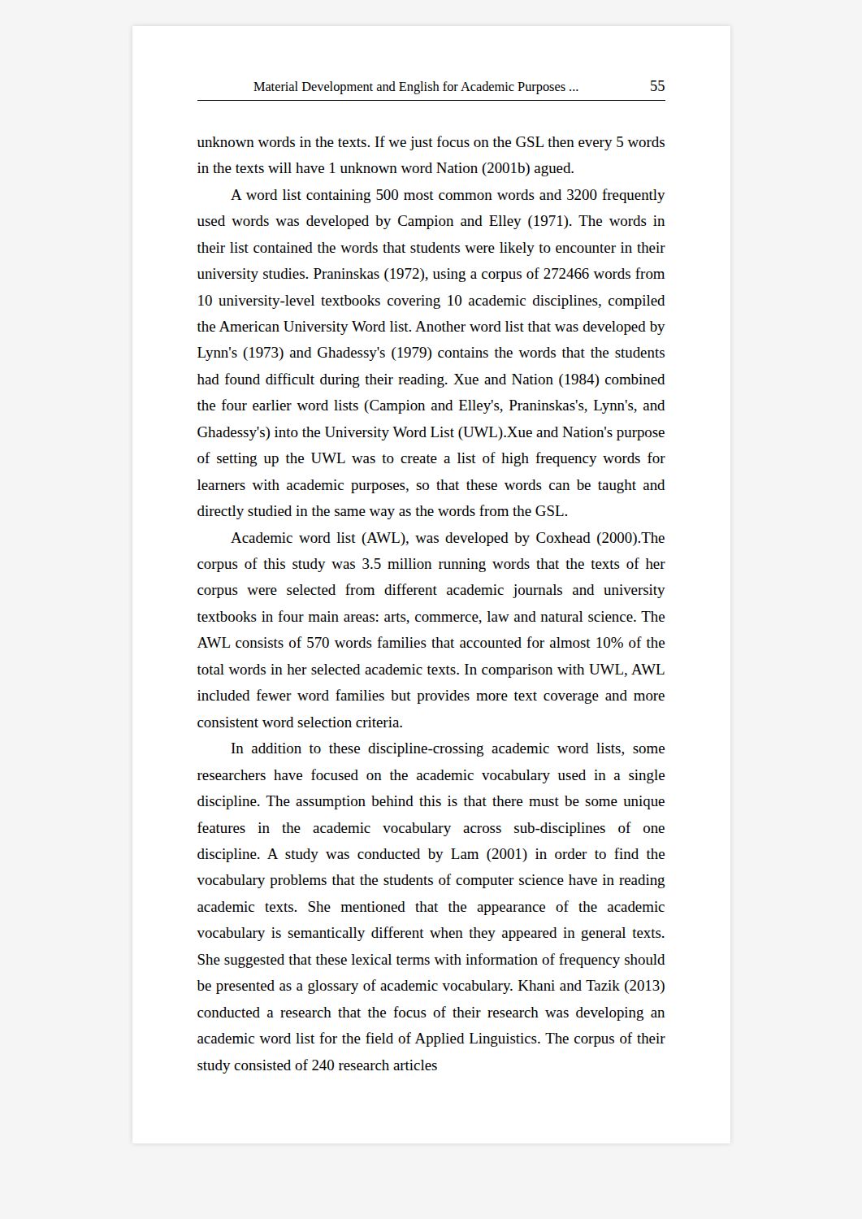Material Development and English for Academic Purposes ...
55
unknown words in the texts. If we just focus on the GSL then every 5 words in the texts will have 1 unknown word Nation (2001b) agued.
A word list containing 500 most common words and 3200 frequently used words was developed by Campion and Elley (1971). The words in their list contained the words that students were likely to encounter in their university studies. Praninskas (1972), using a corpus of 272466 words from 10 university-level textbooks covering 10 academic disciplines, compiled the American University Word list. Another word list that was developed by Lynn's (1973) and Ghadessy's (1979) contains the words that the students had found difficult during their reading. Xue and Nation (1984) combined the four earlier word lists (Campion and Elley's, Praninskas's, Lynn's, and Ghadessy's) into the University Word List (UWL).Xue and Nation's purpose of setting up the UWL was to create a list of high frequency words for learners with academic purposes, so that these words can be taught and directly studied in the same way as the words from the GSL.
Academic word list (AWL), was developed by Coxhead (2000).The corpus of this study was 3.5 million running words that the texts of her corpus were selected from different academic journals and university textbooks in four main areas: arts, commerce, law and natural science. The AWL consists of 570 words families that accounted for almost 10% of the total words in her selected academic texts. In comparison with UWL, AWL included fewer word families but provides more text coverage and more consistent word selection criteria.
In addition to these discipline-crossing academic word lists, some researchers have focused on the academic vocabulary used in a single discipline. The assumption behind this is that there must be some unique features in the academic vocabulary across sub-disciplines of one discipline. A study was conducted by Lam (2001) in order to find the vocabulary problems that the students of computer science have in reading academic texts. She mentioned that the appearance of the academic vocabulary is semantically different when they appeared in general texts. She suggested that these lexical terms with information of frequency should be presented as a glossary of academic vocabulary. Khani and Tazik (2013) conducted a research that the focus of their research was developing an academic word list for the field of Applied Linguistics. The corpus of their study consisted of 240 research articles